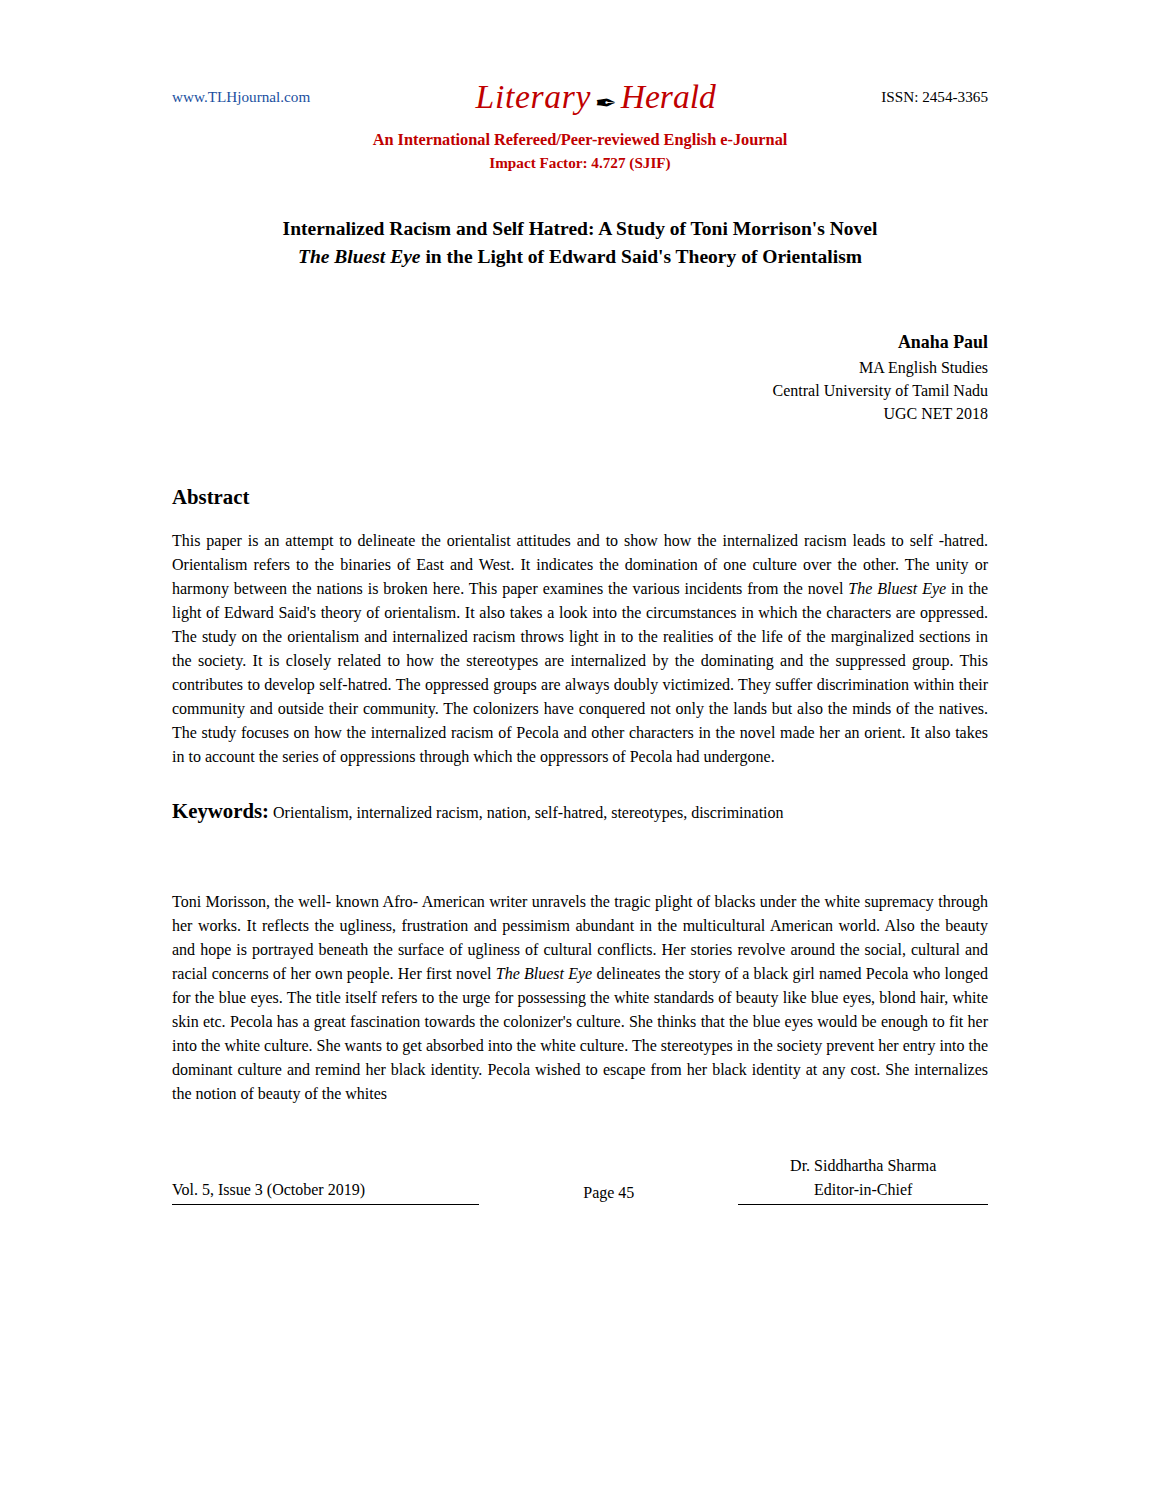www.TLHjournal.com
Literary✒Herald
ISSN: 2454-3365
An International Refereed/Peer-reviewed English e-Journal
Impact Factor: 4.727 (SJIF)
Internalized Racism and Self Hatred: A Study of Toni Morrison's Novel
The Bluest Eye in the Light of Edward Said's Theory of Orientalism
Anaha Paul
MA English Studies
Central University of Tamil Nadu
UGC NET 2018
Abstract
This paper is an attempt to delineate the orientalist attitudes and to show how the internalized racism leads to self -hatred. Orientalism refers to the binaries of East and West. It indicates the domination of one culture over the other. The unity or harmony between the nations is broken here. This paper examines the various incidents from the novel The Bluest Eye in the light of Edward Said's theory of orientalism. It also takes a look into the circumstances in which the characters are oppressed. The study on the orientalism and internalized racism throws light in to the realities of the life of the marginalized sections in the society. It is closely related to how the stereotypes are internalized by the dominating and the suppressed group. This contributes to develop self-hatred. The oppressed groups are always doubly victimized. They suffer discrimination within their community and outside their community. The colonizers have conquered not only the lands but also the minds of the natives. The study focuses on how the internalized racism of Pecola and other characters in the novel made her an orient. It also takes in to account the series of oppressions through which the oppressors of Pecola had undergone.
Keywords: Orientalism, internalized racism, nation, self-hatred, stereotypes, discrimination
Toni Morisson, the well- known Afro- American writer unravels the tragic plight of blacks under the white supremacy through her works. It reflects the ugliness, frustration and pessimism abundant in the multicultural American world. Also the beauty and hope is portrayed beneath the surface of ugliness of cultural conflicts. Her stories revolve around the social, cultural and racial concerns of her own people. Her first novel The Bluest Eye delineates the story of a black girl named Pecola who longed for the blue eyes. The title itself refers to the urge for possessing the white standards of beauty like blue eyes, blond hair, white skin etc. Pecola has a great fascination towards the colonizer's culture. She thinks that the blue eyes would be enough to fit her into the white culture. She wants to get absorbed into the white culture. The stereotypes in the society prevent her entry into the dominant culture and remind her black identity. Pecola wished to escape from her black identity at any cost. She internalizes the notion of beauty of the whites
Vol. 5, Issue 3 (October 2019)
Page 45
Dr. Siddhartha Sharma
Editor-in-Chief